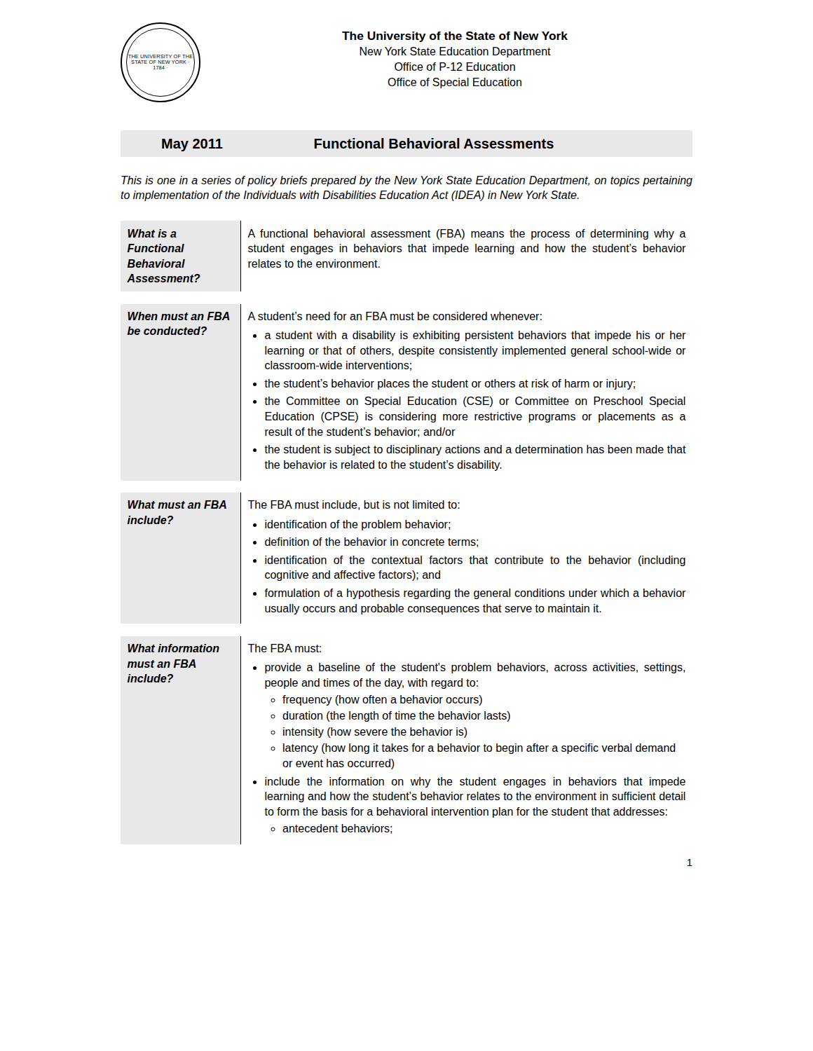THE UNIVERSITY OF THE STATE OF NEW YORK · 1784 ·
The University of the State of New York
New York State Education Department
Office of P-12 Education
Office of Special Education
May 2011 Functional Behavioral Assessments
This is one in a series of policy briefs prepared by the New York State Education Department, on topics pertaining to implementation of the Individuals with Disabilities Education Act (IDEA) in New York State.
| What is a Functional Behavioral Assessment? | A functional behavioral assessment (FBA) means the process of determining why a student engages in behaviors that impede learning and how the student’s behavior relates to the environment. |
| When must an FBA be conducted? | A student’s need for an FBA must be considered whenever: a student with a disability is exhibiting persistent behaviors that impede his or her learning or that of others, despite consistently implemented general school-wide or classroom-wide interventions; the student’s behavior places the student or others at risk of harm or injury; the Committee on Special Education (CSE) or Committee on Preschool Special Education (CPSE) is considering more restrictive programs or placements as a result of the student’s behavior; and/or the student is subject to disciplinary actions and a determination has been made that the behavior is related to the student’s disability. |
| What must an FBA include? | The FBA must include, but is not limited to: identification of the problem behavior; definition of the behavior in concrete terms; identification of the contextual factors that contribute to the behavior (including cognitive and affective factors); and formulation of a hypothesis regarding the general conditions under which a behavior usually occurs and probable consequences that serve to maintain it. |
| What information must an FBA include? | The FBA must: provide a baseline of the student's problem behaviors, across activities, settings, people and times of the day, with regard to: frequency (how often a behavior occurs) duration (the length of time the behavior lasts) intensity (how severe the behavior is) latency (how long it takes for a behavior to begin after a specific verbal demand or event has occurred) include the information on why the student engages in behaviors that impede learning and how the student’s behavior relates to the environment in sufficient detail to form the basis for a behavioral intervention plan for the student that addresses: antecedent behaviors; |
1